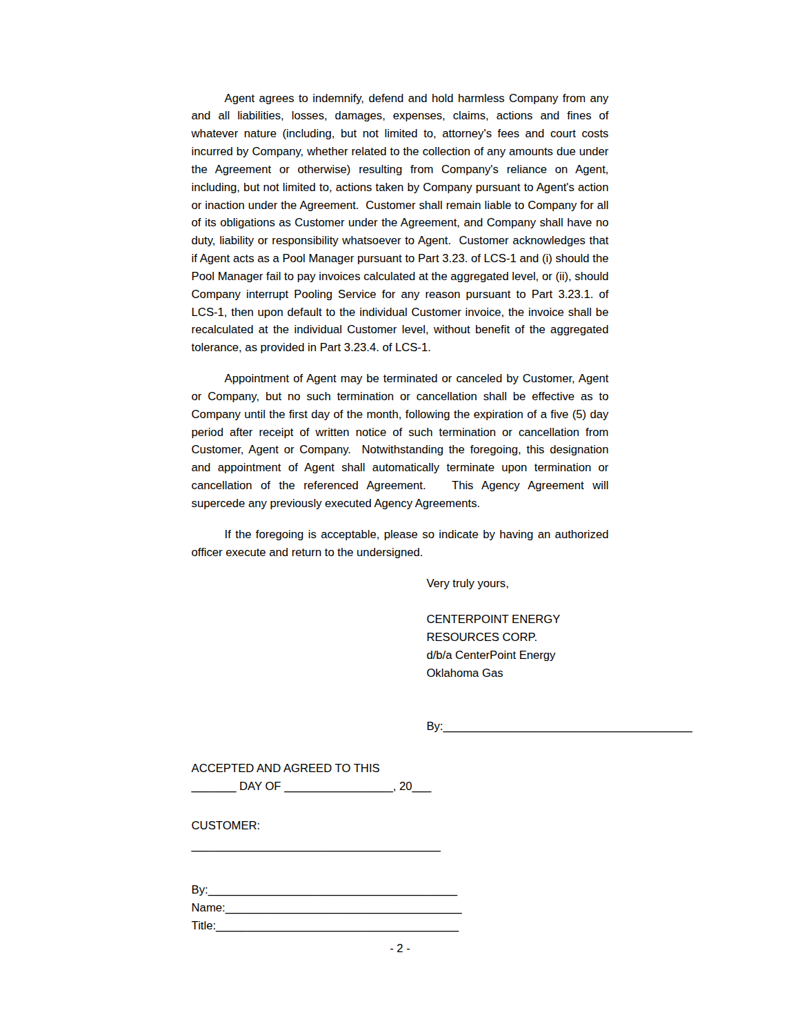Agent agrees to indemnify, defend and hold harmless Company from any and all liabilities, losses, damages, expenses, claims, actions and fines of whatever nature (including, but not limited to, attorney's fees and court costs incurred by Company, whether related to the collection of any amounts due under the Agreement or otherwise) resulting from Company's reliance on Agent, including, but not limited to, actions taken by Company pursuant to Agent's action or inaction under the Agreement. Customer shall remain liable to Company for all of its obligations as Customer under the Agreement, and Company shall have no duty, liability or responsibility whatsoever to Agent. Customer acknowledges that if Agent acts as a Pool Manager pursuant to Part 3.23. of LCS-1 and (i) should the Pool Manager fail to pay invoices calculated at the aggregated level, or (ii), should Company interrupt Pooling Service for any reason pursuant to Part 3.23.1. of LCS-1, then upon default to the individual Customer invoice, the invoice shall be recalculated at the individual Customer level, without benefit of the aggregated tolerance, as provided in Part 3.23.4. of LCS-1.
Appointment of Agent may be terminated or canceled by Customer, Agent or Company, but no such termination or cancellation shall be effective as to Company until the first day of the month, following the expiration of a five (5) day period after receipt of written notice of such termination or cancellation from Customer, Agent or Company. Notwithstanding the foregoing, this designation and appointment of Agent shall automatically terminate upon termination or cancellation of the referenced Agreement. This Agency Agreement will supercede any previously executed Agency Agreements.
If the foregoing is acceptable, please so indicate by having an authorized officer execute and return to the undersigned.
Very truly yours,
CENTERPOINT ENERGY RESOURCES CORP. d/b/a CenterPoint Energy Oklahoma Gas
By:_______________________________________
ACCEPTED AND AGREED TO THIS _______ DAY OF _________________, 20___
CUSTOMER:
_______________________________________
By:_______________________________________ Name:_____________________________________ Title:______________________________________
- 2 -